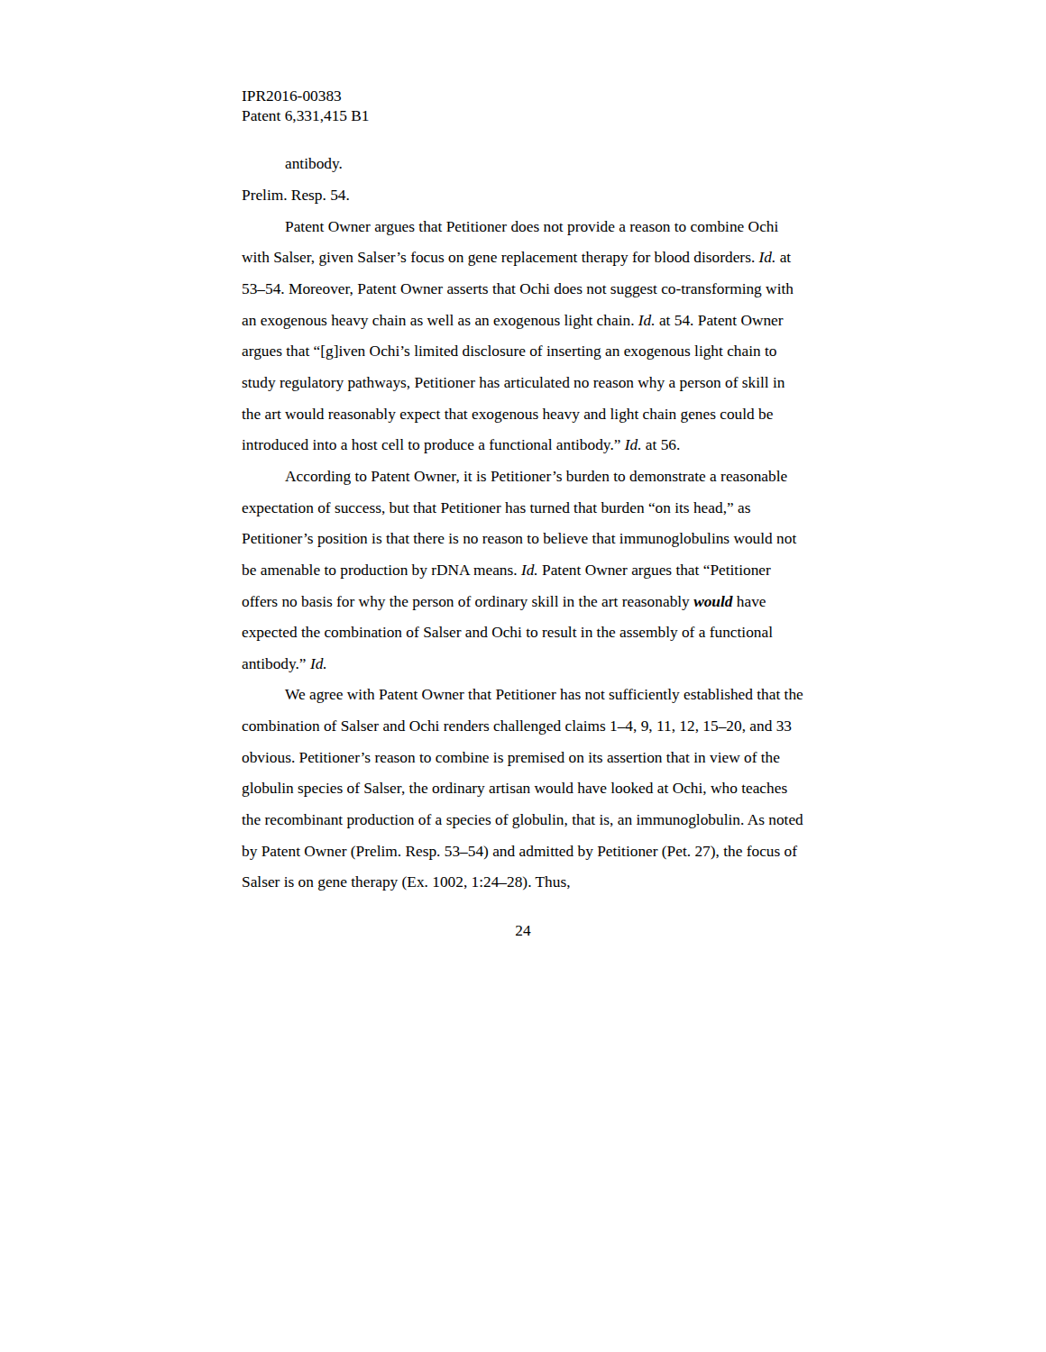IPR2016-00383
Patent 6,331,415 B1
antibody.
Prelim. Resp. 54.
Patent Owner argues that Petitioner does not provide a reason to combine Ochi with Salser, given Salser’s focus on gene replacement therapy for blood disorders. Id. at 53–54. Moreover, Patent Owner asserts that Ochi does not suggest co-transforming with an exogenous heavy chain as well as an exogenous light chain. Id. at 54. Patent Owner argues that “[g]iven Ochi’s limited disclosure of inserting an exogenous light chain to study regulatory pathways, Petitioner has articulated no reason why a person of skill in the art would reasonably expect that exogenous heavy and light chain genes could be introduced into a host cell to produce a functional antibody.” Id. at 56.
According to Patent Owner, it is Petitioner’s burden to demonstrate a reasonable expectation of success, but that Petitioner has turned that burden “on its head,” as Petitioner’s position is that there is no reason to believe that immunoglobulins would not be amenable to production by rDNA means. Id. Patent Owner argues that “Petitioner offers no basis for why the person of ordinary skill in the art reasonably would have expected the combination of Salser and Ochi to result in the assembly of a functional antibody.” Id.
We agree with Patent Owner that Petitioner has not sufficiently established that the combination of Salser and Ochi renders challenged claims 1–4, 9, 11, 12, 15–20, and 33 obvious. Petitioner’s reason to combine is premised on its assertion that in view of the globulin species of Salser, the ordinary artisan would have looked at Ochi, who teaches the recombinant production of a species of globulin, that is, an immunoglobulin. As noted by Patent Owner (Prelim. Resp. 53–54) and admitted by Petitioner (Pet. 27), the focus of Salser is on gene therapy (Ex. 1002, 1:24–28). Thus,
24